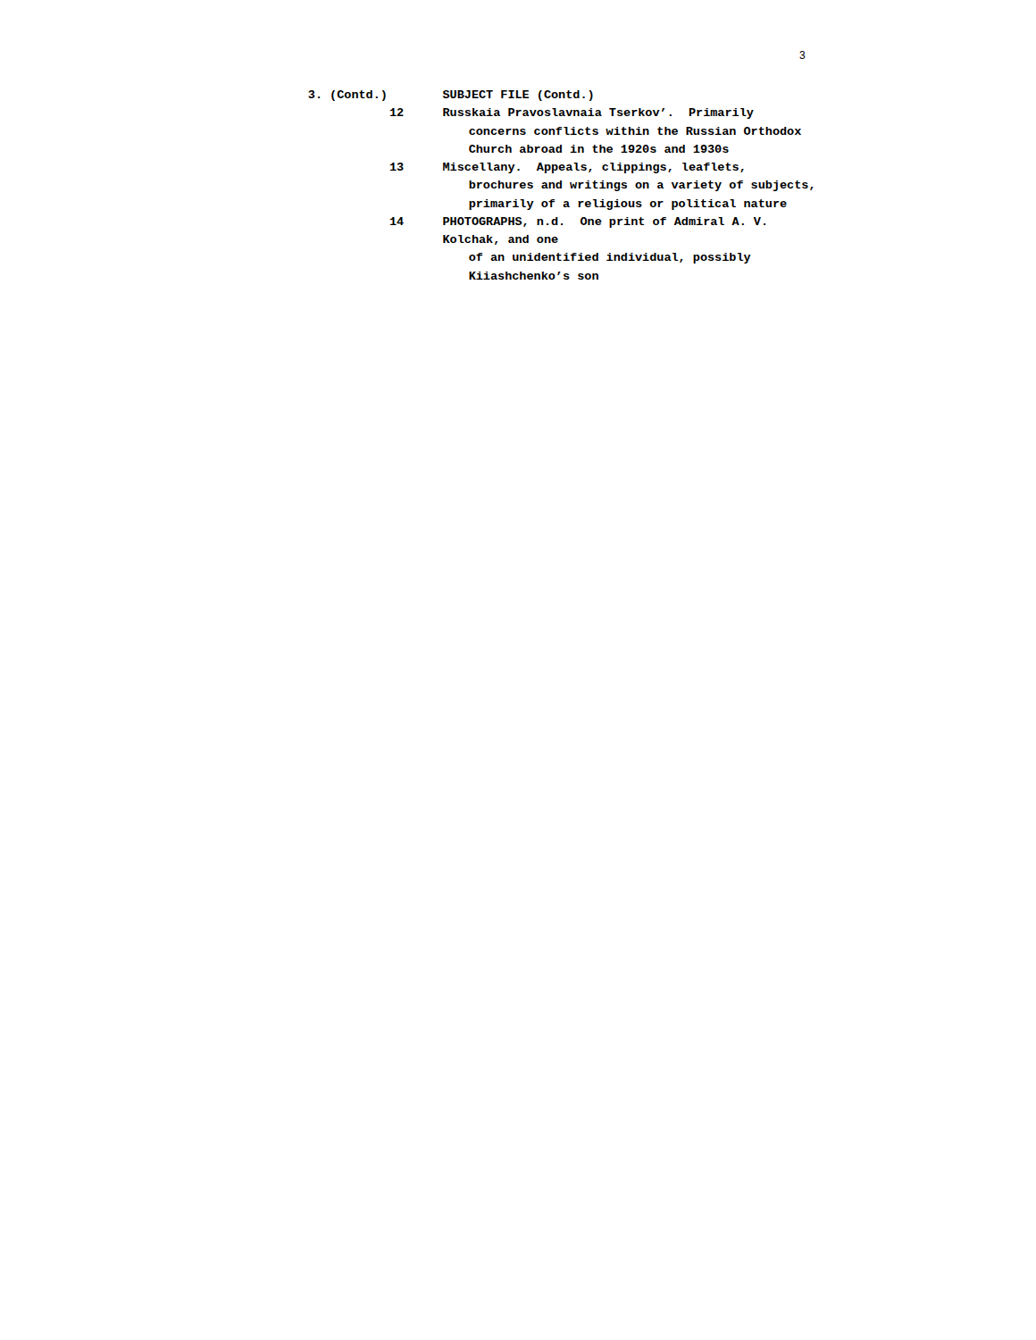3
| 3. (Contd.) | | SUBJECT FILE (Contd.) |
| | 12 | Russkaia Pravoslavnaia Tserkov’. Primarily concerns conflicts within the Russian Orthodox Church abroad in the 1920s and 1930s |
| | 13 | Miscellany. Appeals, clippings, leaflets, brochures and writings on a variety of subjects, primarily of a religious or political nature |
| | 14 | PHOTOGRAPHS, n.d. One print of Admiral A. V. Kolchak, and one of an unidentified individual, possibly Kiiashchenko’s son |